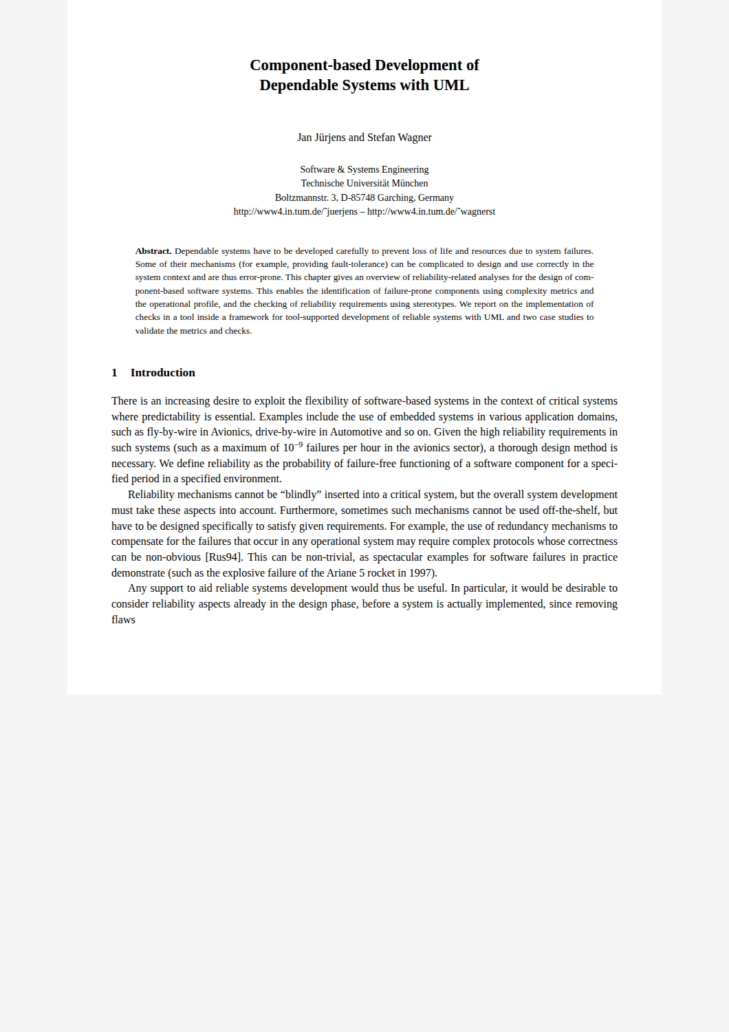Component-based Development of
Dependable Systems with UML
Jan Jürjens and Stefan Wagner
Software & Systems Engineering
Technische Universität München
Boltzmannstr. 3, D-85748 Garching, Germany
http://www4.in.tum.de/˜juerjens – http://www4.in.tum.de/˜wagnerst
Abstract. Dependable systems have to be developed carefully to prevent loss of life and resources due to system failures. Some of their mechanisms (for example, providing fault-tolerance) can be complicated to design and use correctly in the system context and are thus error-prone. This chapter gives an overview of reliability-related analyses for the design of component-based software systems. This enables the identification of failure-prone components using complexity metrics and the operational profile, and the checking of reliability requirements using stereotypes. We report on the implementation of checks in a tool inside a framework for tool-supported development of reliable systems with UML and two case studies to validate the metrics and checks.
1 Introduction
There is an increasing desire to exploit the flexibility of software-based systems in the context of critical systems where predictability is essential. Examples include the use of embedded systems in various application domains, such as fly-by-wire in Avionics, drive-by-wire in Automotive and so on. Given the high reliability requirements in such systems (such as a maximum of 10−9 failures per hour in the avionics sector), a thorough design method is necessary. We define reliability as the probability of failure-free functioning of a software component for a specified period in a specified environment.
Reliability mechanisms cannot be “blindly” inserted into a critical system, but the overall system development must take these aspects into account. Furthermore, sometimes such mechanisms cannot be used off-the-shelf, but have to be designed specifically to satisfy given requirements. For example, the use of redundancy mechanisms to compensate for the failures that occur in any operational system may require complex protocols whose correctness can be non-obvious [Rus94]. This can be non-trivial, as spectacular examples for software failures in practice demonstrate (such as the explosive failure of the Ariane 5 rocket in 1997).
Any support to aid reliable systems development would thus be useful. In particular, it would be desirable to consider reliability aspects already in the design phase, before a system is actually implemented, since removing flaws